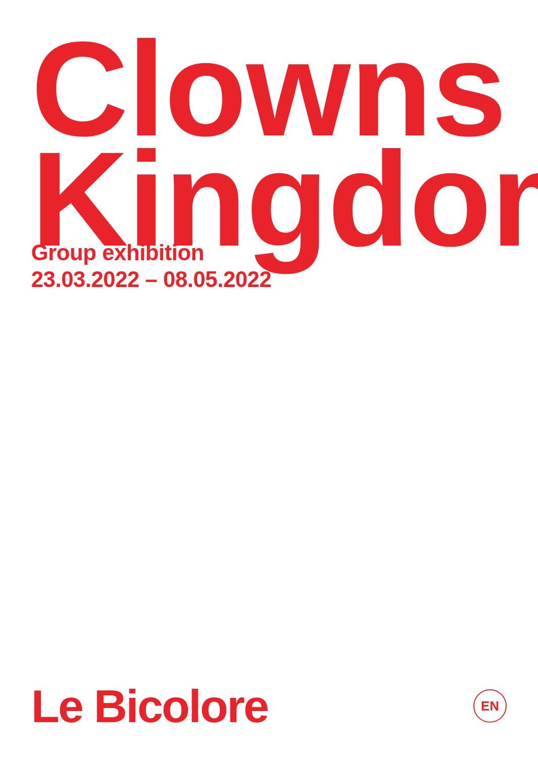Clowns Kingdom
Group exhibition
23.03.2022 – 08.05.2022
Le Bicolore
EN